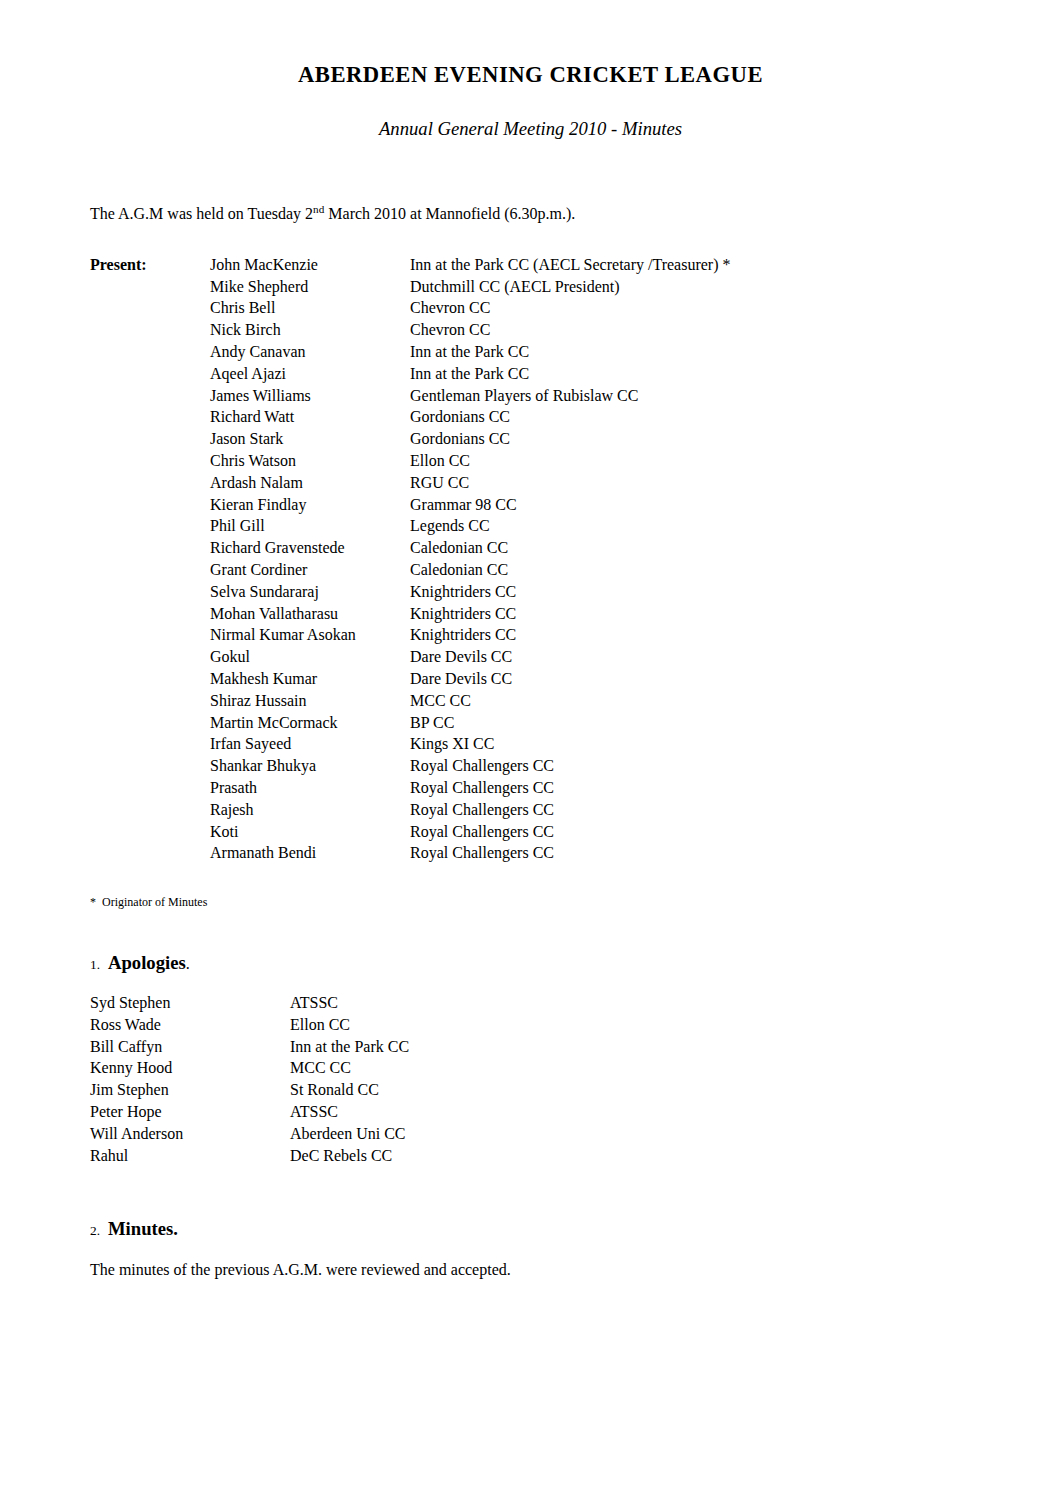ABERDEEN EVENING CRICKET LEAGUE
Annual General Meeting 2010 - Minutes
The A.G.M was held on Tuesday 2nd March 2010 at Mannofield (6.30p.m.).
| Present: | John MacKenzie | Inn at the Park CC (AECL Secretary /Treasurer) * |
| | Mike Shepherd | Dutchmill CC (AECL President) |
| | Chris Bell | Chevron CC |
| | Nick Birch | Chevron CC |
| | Andy Canavan | Inn at the Park CC |
| | Aqeel Ajazi | Inn at the Park CC |
| | James Williams | Gentleman Players of Rubislaw CC |
| | Richard Watt | Gordonians CC |
| | Jason Stark | Gordonians CC |
| | Chris Watson | Ellon CC |
| | Ardash Nalam | RGU CC |
| | Kieran Findlay | Grammar 98 CC |
| | Phil Gill | Legends CC |
| | Richard Gravenstede | Caledonian CC |
| | Grant Cordiner | Caledonian CC |
| | Selva Sundararaj | Knightriders CC |
| | Mohan Vallatharasu | Knightriders CC |
| | Nirmal Kumar Asokan | Knightriders CC |
| | Gokul | Dare Devils CC |
| | Makhesh Kumar | Dare Devils CC |
| | Shiraz Hussain | MCC CC |
| | Martin McCormack | BP CC |
| | Irfan Sayeed | Kings XI CC |
| | Shankar Bhukya | Royal Challengers CC |
| | Prasath | Royal Challengers CC |
| | Rajesh | Royal Challengers CC |
| | Koti | Royal Challengers CC |
| | Armanath Bendi | Royal Challengers CC |
* Originator of Minutes
1. Apologies.
| Syd Stephen | ATSSC |
| Ross Wade | Ellon CC |
| Bill Caffyn | Inn at the Park CC |
| Kenny Hood | MCC CC |
| Jim Stephen | St Ronald CC |
| Peter Hope | ATSSC |
| Will Anderson | Aberdeen Uni CC |
| Rahul | DeC Rebels CC |
2. Minutes.
The minutes of the previous A.G.M. were reviewed and accepted.